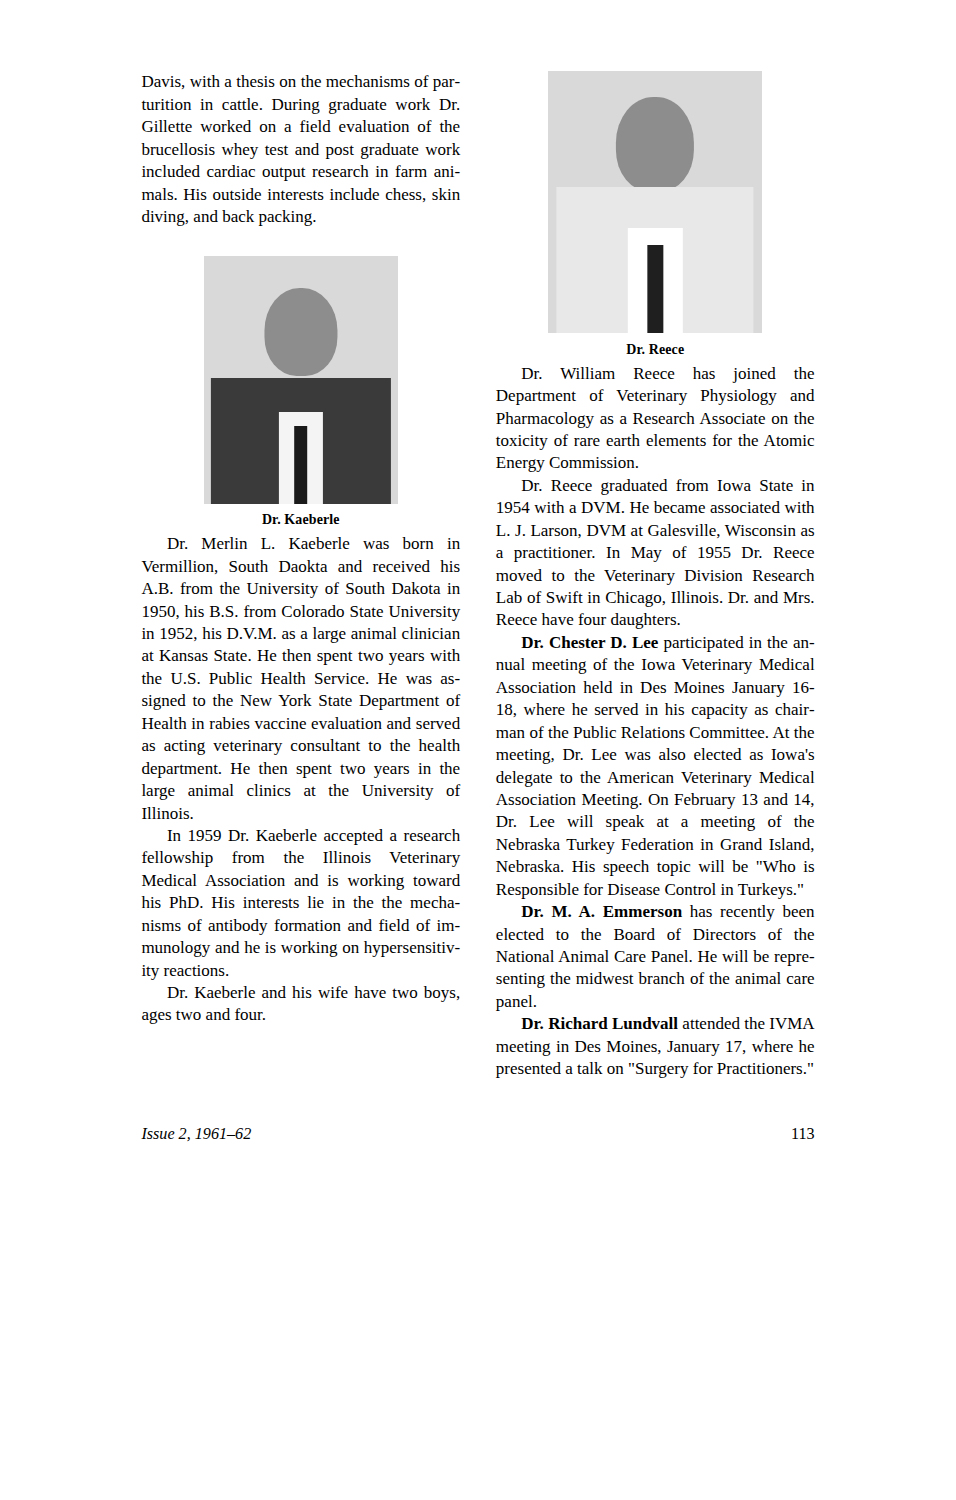Davis, with a thesis on the mechanisms of parturition in cattle. During graduate work Dr. Gillette worked on a field evaluation of the brucellosis whey test and post graduate work included cardiac output research in farm animals. His outside interests include chess, skin diving, and back packing.
Dr. Kaeberle
Dr. Merlin L. Kaeberle was born in Vermillion, South Daokta and received his A.B. from the University of South Dakota in 1950, his B.S. from Colorado State University in 1952, his D.V.M. as a large animal clinician at Kansas State. He then spent two years with the U.S. Public Health Service. He was assigned to the New York State Department of Health in rabies vaccine evaluation and served as acting veterinary consultant to the health department. He then spent two years in the large animal clinics at the University of Illinois.
In 1959 Dr. Kaeberle accepted a research fellowship from the Illinois Veterinary Medical Association and is working toward his PhD. His interests lie in the the mechanisms of antibody formation and field of immunology and he is working on hypersensitivity reactions.
Dr. Kaeberle and his wife have two boys, ages two and four.
Dr. Reece
Dr. William Reece has joined the Department of Veterinary Physiology and Pharmacology as a Research Associate on the toxicity of rare earth elements for the Atomic Energy Commission.
Dr. Reece graduated from Iowa State in 1954 with a DVM. He became associated with L. J. Larson, DVM at Galesville, Wisconsin as a practitioner. In May of 1955 Dr. Reece moved to the Veterinary Division Research Lab of Swift in Chicago, Illinois. Dr. and Mrs. Reece have four daughters.
Dr. Chester D. Lee participated in the annual meeting of the Iowa Veterinary Medical Association held in Des Moines January 16-18, where he served in his capacity as chairman of the Public Relations Committee. At the meeting, Dr. Lee was also elected as Iowa's delegate to the American Veterinary Medical Association Meeting. On February 13 and 14, Dr. Lee will speak at a meeting of the Nebraska Turkey Federation in Grand Island, Nebraska. His speech topic will be "Who is Responsible for Disease Control in Turkeys."
Dr. M. A. Emmerson has recently been elected to the Board of Directors of the National Animal Care Panel. He will be representing the midwest branch of the animal care panel.
Dr. Richard Lundvall attended the IVMA meeting in Des Moines, January 17, where he presented a talk on "Surgery for Practitioners."
Issue 2, 1961–62 113